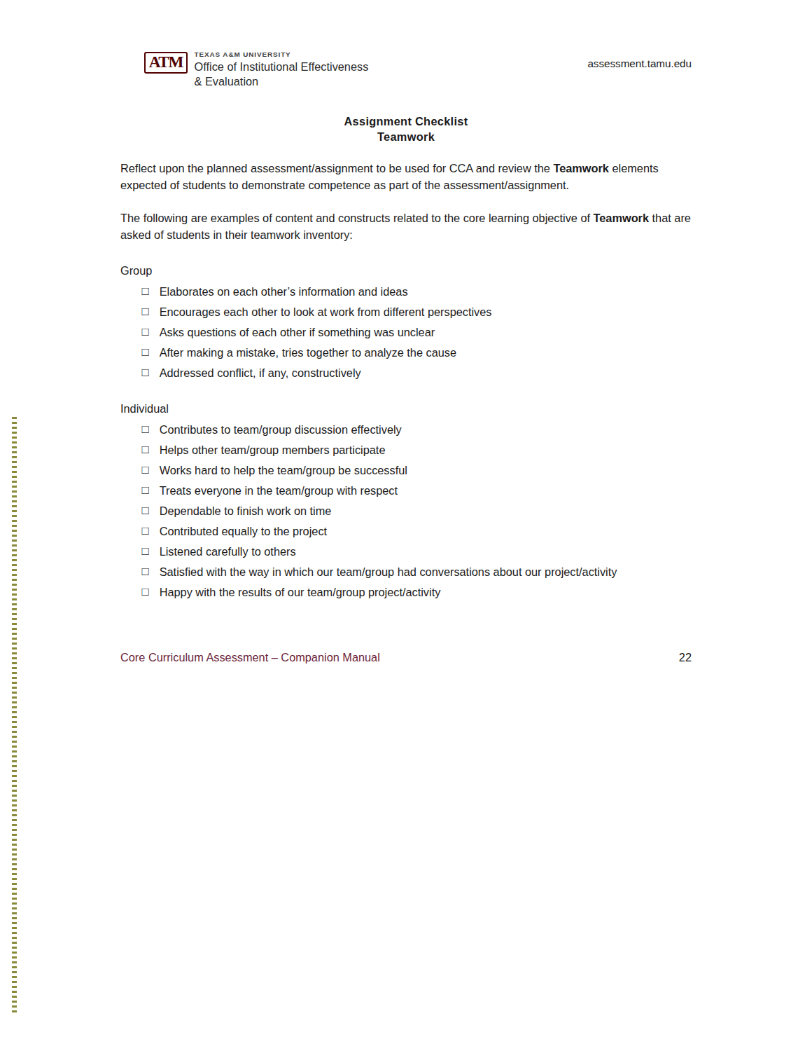A⁠T⁠M
Texas A&M University
Office of Institutional Effectiveness
& Evaluation
assessment.tamu.edu
Assignment Checklist Teamwork
Reflect upon the planned assessment/assignment to be used for CCA and review the Teamwork elements expected of students to demonstrate competence as part of the assessment/assignment.
The following are examples of content and constructs related to the core learning objective of Teamwork that are asked of students in their teamwork inventory:
Group
Elaborates on each other’s information and ideas
Encourages each other to look at work from different perspectives
Asks questions of each other if something was unclear
After making a mistake, tries together to analyze the cause
Addressed conflict, if any, constructively
Individual
Contributes to team/group discussion effectively
Helps other team/group members participate
Works hard to help the team/group be successful
Treats everyone in the team/group with respect
Dependable to finish work on time
Contributed equally to the project
Listened carefully to others
Satisfied with the way in which our team/group had conversations about our project/activity
Happy with the results of our team/group project/activity
Core Curriculum Assessment – Companion Manual 22